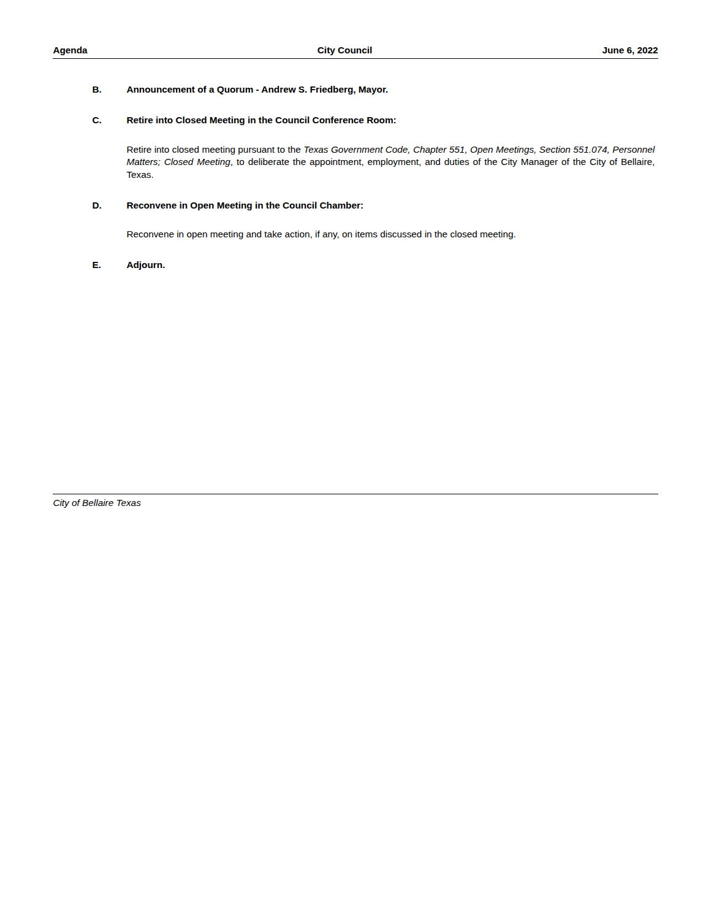Agenda
City Council
June 6, 2022
B.
Announcement of a Quorum - Andrew S. Friedberg, Mayor.
C.
Retire into Closed Meeting in the Council Conference Room:
Retire into closed meeting pursuant to the Texas Government Code, Chapter 551, Open Meetings, Section 551.074, Personnel Matters; Closed Meeting, to deliberate the appointment, employment, and duties of the City Manager of the City of Bellaire, Texas.
D.
Reconvene in Open Meeting in the Council Chamber:
Reconvene in open meeting and take action, if any, on items discussed in the closed meeting.
E.
Adjourn.
City of Bellaire Texas